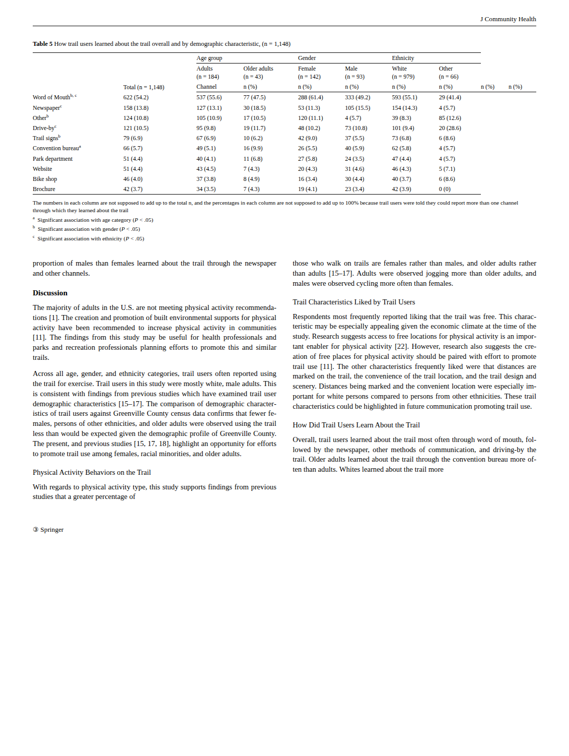J Community Health
Table 5 How trail users learned about the trail overall and by demographic characteristic, (n = 1,148)
| | Total (n = 1,148) | Age group | Gender | Ethnicity |
| --- | --- | --- | --- | --- |
| Adults (n = 184) | Older adults (n = 43) | Female (n = 142) | Male (n = 93) | White (n = 979) | Other (n = 66) |
| Channel | n (%) | n (%) | n (%) | n (%) | n (%) | n (%) | n (%) |
| Word of Mouth b, c | 622 (54.2) | 537 (55.6) | 77 (47.5) | 288 (61.4) | 333 (49.2) | 593 (55.1) | 29 (41.4) |
| Newspaper c | 158 (13.8) | 127 (13.1) | 30 (18.5) | 53 (11.3) | 105 (15.5) | 154 (14.3) | 4 (5.7) |
| Other b | 124 (10.8) | 105 (10.9) | 17 (10.5) | 120 (11.1) | 4 (5.7) | 39 (8.3) | 85 (12.6) |
| Drive-by c | 121 (10.5) | 95 (9.8) | 19 (11.7) | 48 (10.2) | 73 (10.8) | 101 (9.4) | 20 (28.6) |
| Trail signs b | 79 (6.9) | 67 (6.9) | 10 (6.2) | 42 (9.0) | 37 (5.5) | 73 (6.8) | 6 (8.6) |
| Convention bureau a | 66 (5.7) | 49 (5.1) | 16 (9.9) | 26 (5.5) | 40 (5.9) | 62 (5.8) | 4 (5.7) |
| Park department | 51 (4.4) | 40 (4.1) | 11 (6.8) | 27 (5.8) | 24 (3.5) | 47 (4.4) | 4 (5.7) |
| Website | 51 (4.4) | 43 (4.5) | 7 (4.3) | 20 (4.3) | 31 (4.6) | 46 (4.3) | 5 (7.1) |
| Bike shop | 46 (4.0) | 37 (3.8) | 8 (4.9) | 16 (3.4) | 30 (4.4) | 40 (3.7) | 6 (8.6) |
| Brochure | 42 (3.7) | 34 (3.5) | 7 (4.3) | 19 (4.1) | 23 (3.4) | 42 (3.9) | 0 (0) |
The numbers in each column are not supposed to add up to the total n, and the percentages in each column are not supposed to add up to 100% because trail users were told they could report more than one channel through which they learned about the trail
a Significant association with age category (P < .05)
b Significant association with gender (P < .05)
c Significant association with ethnicity (P < .05)
proportion of males than females learned about the trail through the newspaper and other channels.
Discussion
The majority of adults in the U.S. are not meeting physical activity recommendations [1]. The creation and promotion of built environmental supports for physical activity have been recommended to increase physical activity in communities [11]. The findings from this study may be useful for health professionals and parks and recreation professionals planning efforts to promote this and similar trails.
Across all age, gender, and ethnicity categories, trail users often reported using the trail for exercise. Trail users in this study were mostly white, male adults. This is consistent with findings from previous studies which have examined trail user demographic characteristics [15–17]. The comparison of demographic characteristics of trail users against Greenville County census data confirms that fewer females, persons of other ethnicities, and older adults were observed using the trail less than would be expected given the demographic profile of Greenville County. The present, and previous studies [15, 17, 18], highlight an opportunity for efforts to promote trail use among females, racial minorities, and older adults.
Physical Activity Behaviors on the Trail
With regards to physical activity type, this study supports findings from previous studies that a greater percentage of
those who walk on trails are females rather than males, and older adults rather than adults [15–17]. Adults were observed jogging more than older adults, and males were observed cycling more often than females.
Trail Characteristics Liked by Trail Users
Respondents most frequently reported liking that the trail was free. This characteristic may be especially appealing given the economic climate at the time of the study. Research suggests access to free locations for physical activity is an important enabler for physical activity [22]. However, research also suggests the creation of free places for physical activity should be paired with effort to promote trail use [11]. The other characteristics frequently liked were that distances are marked on the trail, the convenience of the trail location, and the trail design and scenery. Distances being marked and the convenient location were especially important for white persons compared to persons from other ethnicities. These trail characteristics could be highlighted in future communication promoting trail use.
How Did Trail Users Learn About the Trail
Overall, trail users learned about the trail most often through word of mouth, followed by the newspaper, other methods of communication, and driving-by the trail. Older adults learned about the trail through the convention bureau more often than adults. Whites learned about the trail more
③ Springer